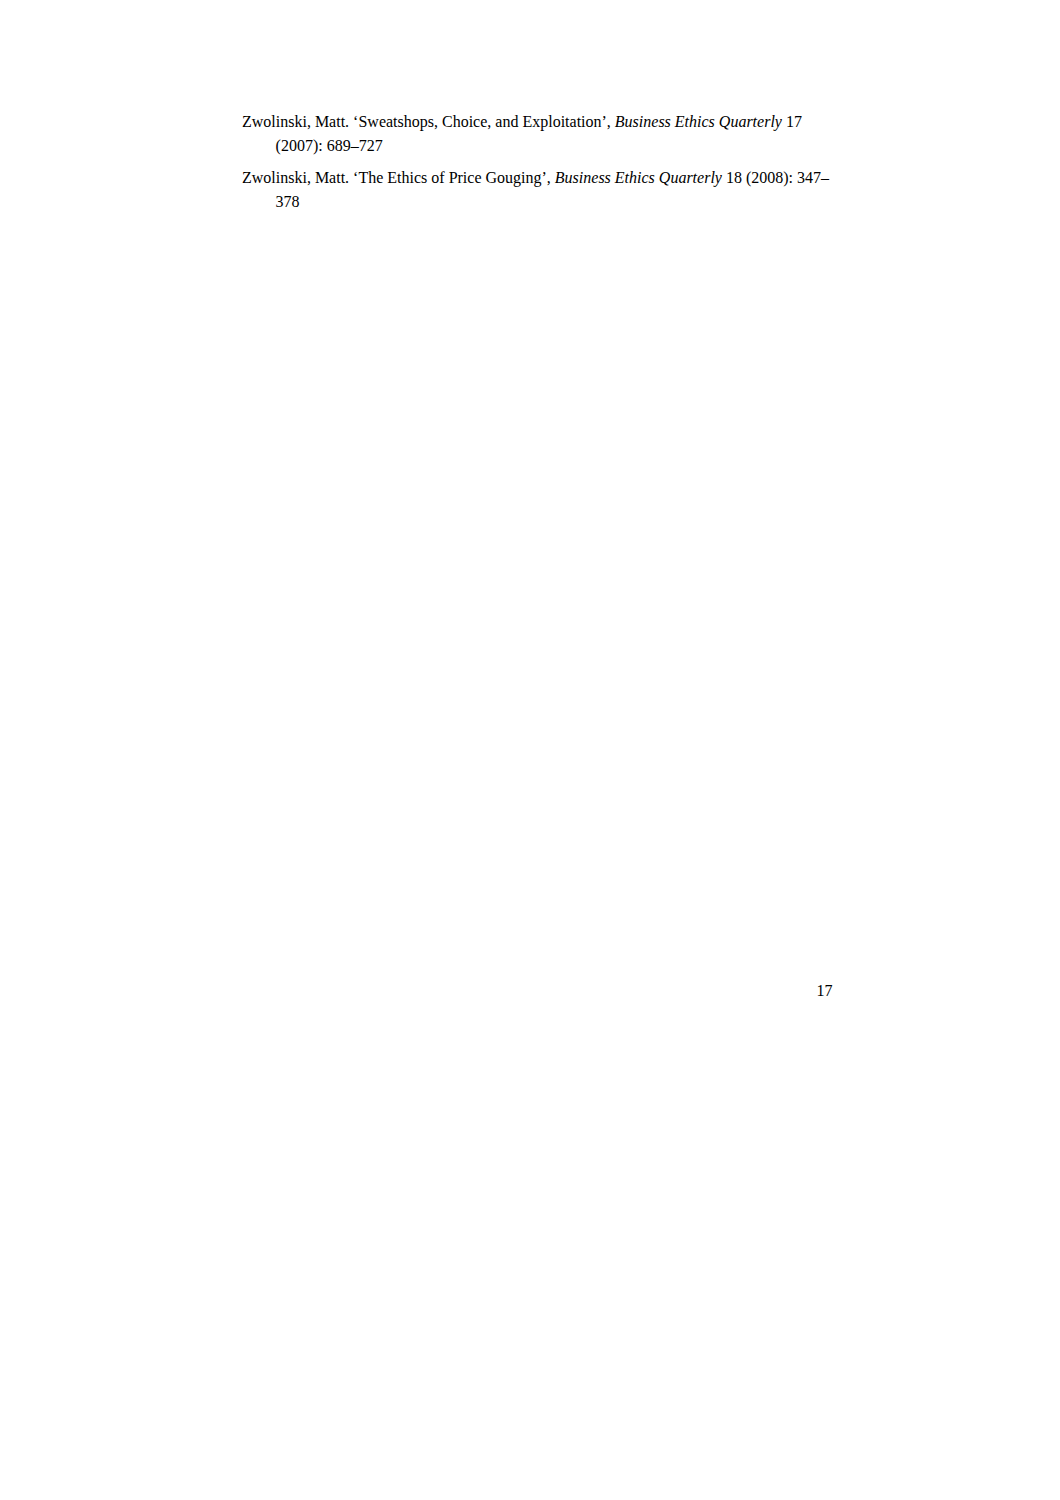Zwolinski, Matt. ‘Sweatshops, Choice, and Exploitation’, Business Ethics Quarterly 17 (2007): 689–727
Zwolinski, Matt. ‘The Ethics of Price Gouging’, Business Ethics Quarterly 18 (2008): 347–378
17